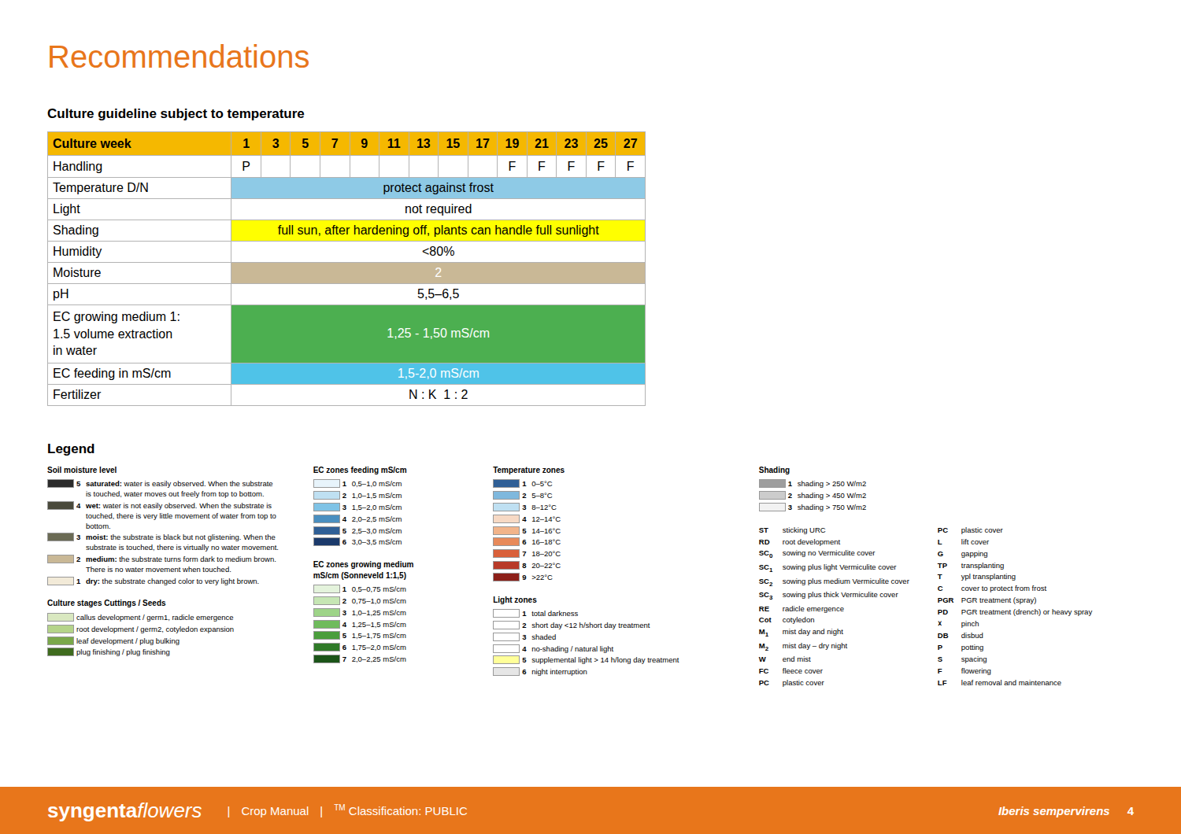Recommendations
Culture guideline subject to temperature
| Culture week | 1 | 3 | 5 | 7 | 9 | 11 | 13 | 15 | 17 | 19 | 21 | 23 | 25 | 27 |
| --- | --- | --- | --- | --- | --- | --- | --- | --- | --- | --- | --- | --- | --- | --- |
| Handling | P | | | | | | | | | F | F | F | F | F |
| Temperature D/N | protect against frost |
| Light | not required |
| Shading | full sun, after hardening off, plants can handle full sunlight |
| Humidity | <80% |
| Moisture | 2 |
| pH | 5,5–6,5 |
| EC growing medium 1: 1.5 volume extraction in water | 1,25 - 1,50 mS/cm |
| EC feeding in mS/cm | 1,5-2,0 mS/cm |
| Fertilizer | N : K 1 : 2 |
Legend
Soil moisture level
| | 5 | saturated: water is easily observed. When the substrate is touched, water moves out freely from top to bottom. |
| | 4 | wet: water is not easily observed. When the substrate is touched, there is very little movement of water from top to bottom. |
| | 3 | moist: the substrate is black but not glistening. When the substrate is touched, there is virtually no water movement. |
| | 2 | medium: the substrate turns form dark to medium brown. There is no water movement when touched. |
| | 1 | dry: the substrate changed color to very light brown. |
Culture stages Cuttings / Seeds
| | callus development / germ1, radicle emergence |
| | root development / germ2, cotyledon expansion |
| | leaf development / plug bulking |
| | plug finishing / plug finishing |
EC zones feeding mS/cm
| | 1 | 0,5–1,0 mS/cm |
| | 2 | 1,0–1,5 mS/cm |
| | 3 | 1,5–2,0 mS/cm |
| | 4 | 2,0–2,5 mS/cm |
| | 5 | 2,5–3,0 mS/cm |
| | 6 | 3,0–3,5 mS/cm |
EC zones growing medium
mS/cm (Sonneveld 1:1,5)
| | 1 | 0,5–0,75 mS/cm |
| | 2 | 0,75–1,0 mS/cm |
| | 3 | 1,0–1,25 mS/cm |
| | 4 | 1,25–1,5 mS/cm |
| | 5 | 1,5–1,75 mS/cm |
| | 6 | 1,75–2,0 mS/cm |
| | 7 | 2,0–2,25 mS/cm |
Temperature zones
| | 1 | 0–5°C |
| | 2 | 5–8°C |
| | 3 | 8–12°C |
| | 4 | 12–14°C |
| | 5 | 14–16°C |
| | 6 | 16–18°C |
| | 7 | 18–20°C |
| | 8 | 20–22°C |
| | 9 | >22°C |
Light zones
| | 1 | total darkness |
| | 2 | short day <12 h/short day treatment |
| | 3 | shaded |
| | 4 | no-shading / natural light |
| | 5 | supplemental light > 14 h/long day treatment |
| | 6 | night interruption |
Shading
| | 1 | shading > 250 W/m2 |
| | 2 | shading > 450 W/m2 |
| | 3 | shading > 750 W/m2 |
| ST | sticking URC |
| RD | root development |
| SC 0 | sowing no Vermiculite cover |
| SC 1 | sowing plus light Vermiculite cover |
| SC 2 | sowing plus medium Vermiculite cover |
| SC 3 | sowing plus thick Vermiculite cover |
| RE | radicle emergence |
| Cot | cotyledon |
| M 1 | mist day and night |
| M 2 | mist day – dry night |
| W | end mist |
| FC | fleece cover |
| PC | plastic cover |
| PC | plastic cover |
| L | lift cover |
| G | gapping |
| TP | transplanting |
| T | ypl transplanting |
| C | cover to protect from frost |
| PGR | PGR treatment (spray) |
| PD | PGR treatment (drench) or heavy spray |
| ☓ | pinch |
| DB | disbud |
| P | potting |
| S | spacing |
| F | flowering |
| LF | leaf removal and maintenance |
syngentaflowers | Crop Manual | TM Classification: PUBLIC Iberis sempervirens 4